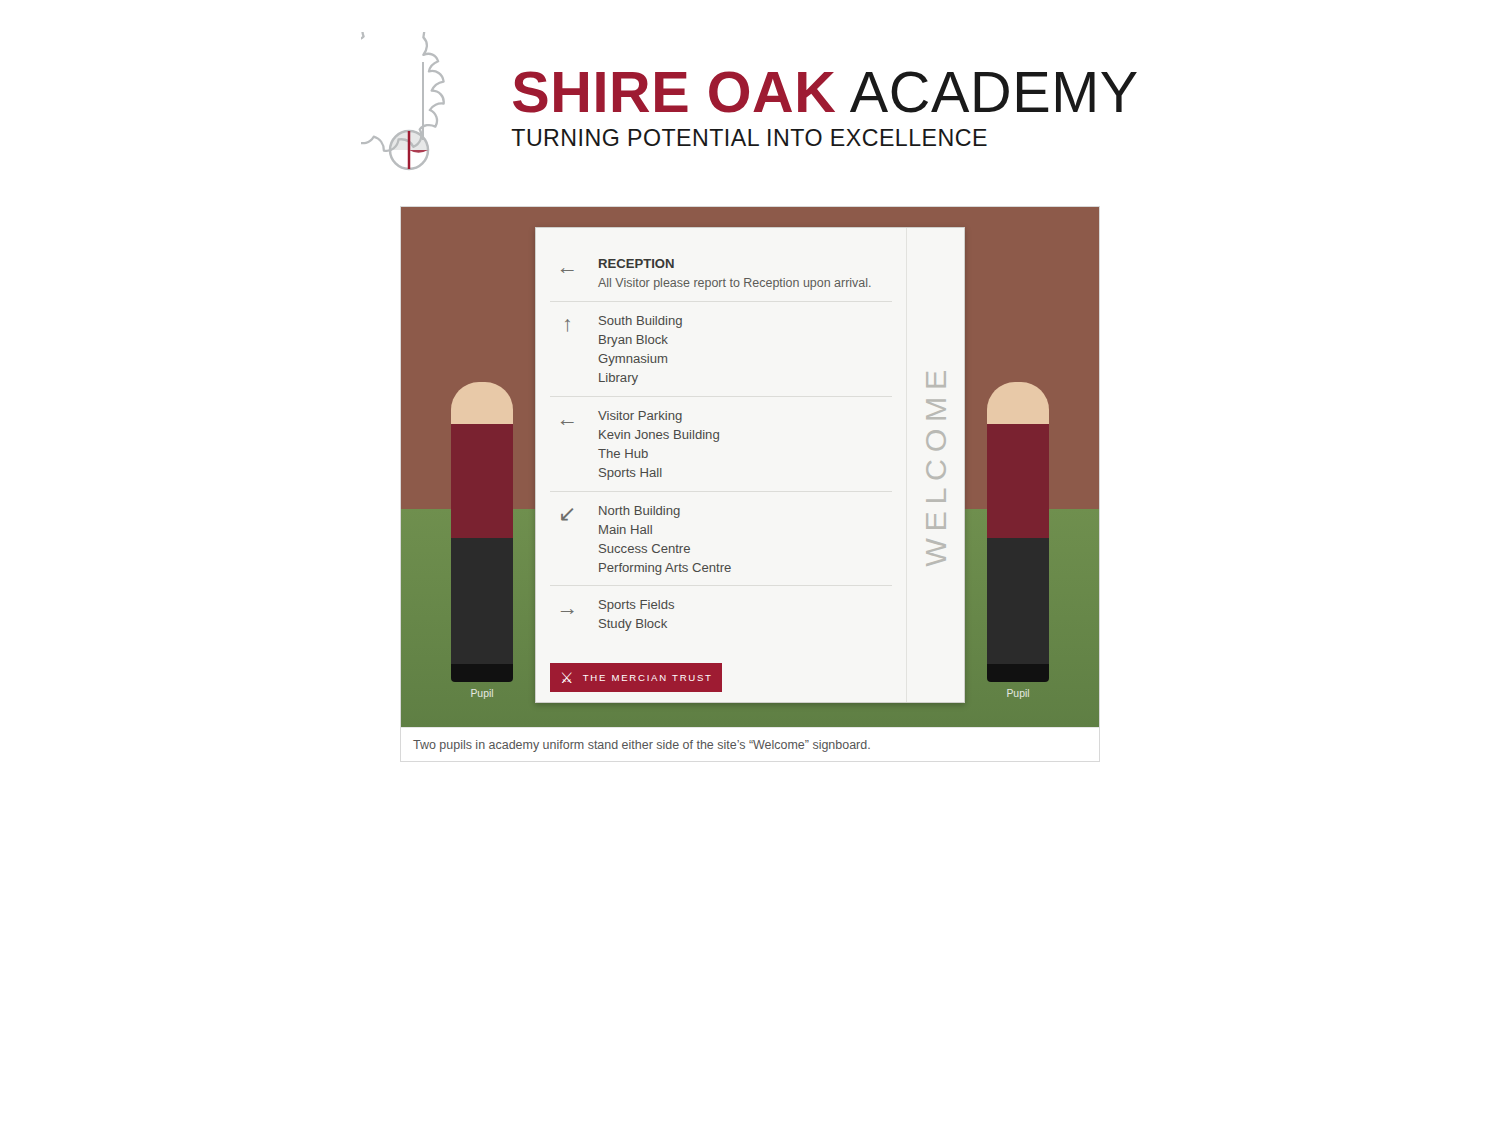SHIRE OAK ACADEMY
Turning potential into excellence
Pupil
←
RECEPTION All Visitor please report to Reception upon arrival.
↑
South Building
Bryan Block
Gymnasium
Library
←
Visitor Parking
Kevin Jones Building
The Hub
Sports Hall
↙
North Building
Main Hall
Success Centre
Performing Arts Centre
→
Sports Fields
Study Block
⚔ The Mercian Trust
Welcome
Pupil
Two pupils in academy uniform stand either side of the site’s “Welcome” signboard.